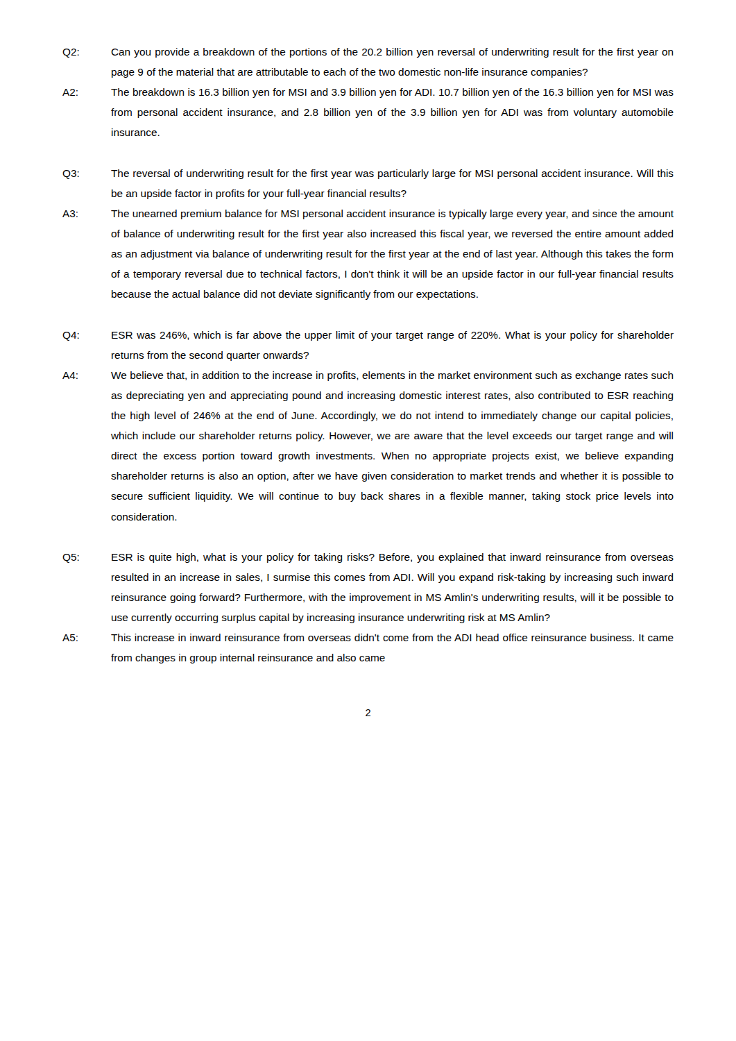Q2:
Can you provide a breakdown of the portions of the 20.2 billion yen reversal of underwriting result for the first year on page 9 of the material that are attributable to each of the two domestic non-life insurance companies?
A2:
The breakdown is 16.3 billion yen for MSI and 3.9 billion yen for ADI. 10.7 billion yen of the 16.3 billion yen for MSI was from personal accident insurance, and 2.8 billion yen of the 3.9 billion yen for ADI was from voluntary automobile insurance.
Q3:
The reversal of underwriting result for the first year was particularly large for MSI personal accident insurance. Will this be an upside factor in profits for your full-year financial results?
A3:
The unearned premium balance for MSI personal accident insurance is typically large every year, and since the amount of balance of underwriting result for the first year also increased this fiscal year, we reversed the entire amount added as an adjustment via balance of underwriting result for the first year at the end of last year. Although this takes the form of a temporary reversal due to technical factors, I don't think it will be an upside factor in our full-year financial results because the actual balance did not deviate significantly from our expectations.
Q4:
ESR was 246%, which is far above the upper limit of your target range of 220%. What is your policy for shareholder returns from the second quarter onwards?
A4:
We believe that, in addition to the increase in profits, elements in the market environment such as exchange rates such as depreciating yen and appreciating pound and increasing domestic interest rates, also contributed to ESR reaching the high level of 246% at the end of June. Accordingly, we do not intend to immediately change our capital policies, which include our shareholder returns policy. However, we are aware that the level exceeds our target range and will direct the excess portion toward growth investments. When no appropriate projects exist, we believe expanding shareholder returns is also an option, after we have given consideration to market trends and whether it is possible to secure sufficient liquidity. We will continue to buy back shares in a flexible manner, taking stock price levels into consideration.
Q5:
ESR is quite high, what is your policy for taking risks? Before, you explained that inward reinsurance from overseas resulted in an increase in sales, I surmise this comes from ADI. Will you expand risk-taking by increasing such inward reinsurance going forward? Furthermore, with the improvement in MS Amlin's underwriting results, will it be possible to use currently occurring surplus capital by increasing insurance underwriting risk at MS Amlin?
A5:
This increase in inward reinsurance from overseas didn't come from the ADI head office reinsurance business. It came from changes in group internal reinsurance and also came
2